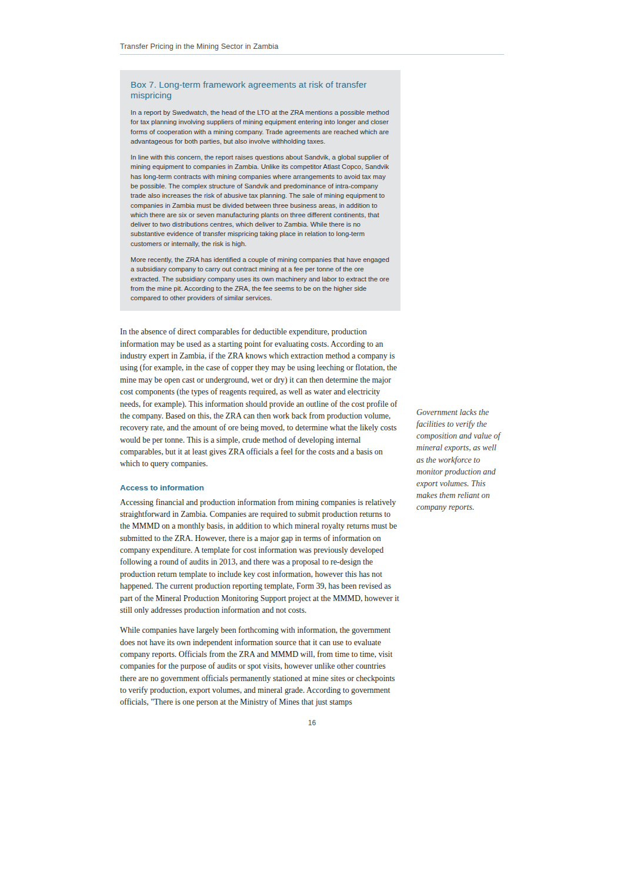Transfer Pricing in the Mining Sector in Zambia
Box 7. Long-term framework agreements at risk of transfer mispricing
In a report by Swedwatch, the head of the LTO at the ZRA mentions a possible method for tax planning involving suppliers of mining equipment entering into longer and closer forms of cooperation with a mining company. Trade agreements are reached which are advantageous for both parties, but also involve withholding taxes.
In line with this concern, the report raises questions about Sandvik, a global supplier of mining equipment to companies in Zambia. Unlike its competitor Atlast Copco, Sandvik has long-term contracts with mining companies where arrangements to avoid tax may be possible. The complex structure of Sandvik and predominance of intra-company trade also increases the risk of abusive tax planning. The sale of mining equipment to companies in Zambia must be divided between three business areas, in addition to which there are six or seven manufacturing plants on three different continents, that deliver to two distributions centres, which deliver to Zambia. While there is no substantive evidence of transfer mispricing taking place in relation to long-term customers or internally, the risk is high.
More recently, the ZRA has identified a couple of mining companies that have engaged a subsidiary company to carry out contract mining at a fee per tonne of the ore extracted. The subsidiary company uses its own machinery and labor to extract the ore from the mine pit. According to the ZRA, the fee seems to be on the higher side compared to other providers of similar services.
In the absence of direct comparables for deductible expenditure, production information may be used as a starting point for evaluating costs. According to an industry expert in Zambia, if the ZRA knows which extraction method a company is using (for example, in the case of copper they may be using leeching or flotation, the mine may be open cast or underground, wet or dry) it can then determine the major cost components (the types of reagents required, as well as water and electricity needs, for example). This information should provide an outline of the cost profile of the company. Based on this, the ZRA can then work back from production volume, recovery rate, and the amount of ore being moved, to determine what the likely costs would be per tonne. This is a simple, crude method of developing internal comparables, but it at least gives ZRA officials a feel for the costs and a basis on which to query companies.
Access to information
Accessing financial and production information from mining companies is relatively straightforward in Zambia. Companies are required to submit production returns to the MMMD on a monthly basis, in addition to which mineral royalty returns must be submitted to the ZRA. However, there is a major gap in terms of information on company expenditure. A template for cost information was previously developed following a round of audits in 2013, and there was a proposal to re-design the production return template to include key cost information, however this has not happened. The current production reporting template, Form 39, has been revised as part of the Mineral Production Monitoring Support project at the MMMD, however it still only addresses production information and not costs.
While companies have largely been forthcoming with information, the government does not have its own independent information source that it can use to evaluate company reports. Officials from the ZRA and MMMD will, from time to time, visit companies for the purpose of audits or spot visits, however unlike other countries there are no government officials permanently stationed at mine sites or checkpoints to verify production, export volumes, and mineral grade. According to government officials, "There is one person at the Ministry of Mines that just stamps
Government lacks the facilities to verify the composition and value of mineral exports, as well as the workforce to monitor production and export volumes. This makes them reliant on company reports.
16